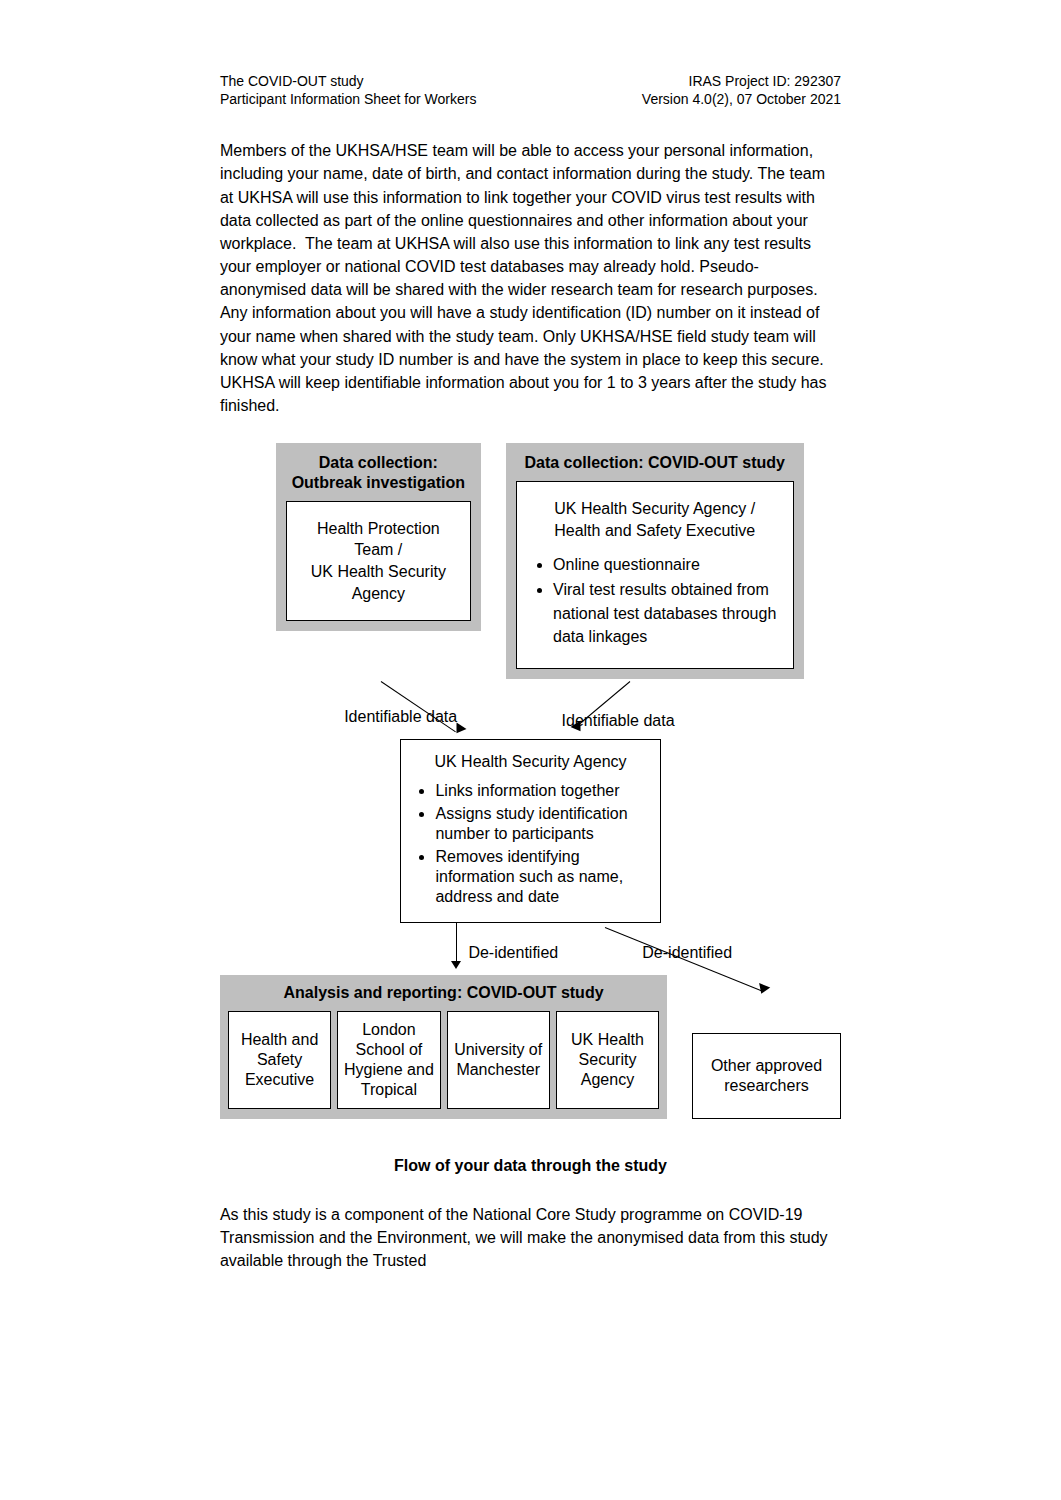| The COVID-OUT study | IRAS Project ID: 292307 |
| Participant Information Sheet for Workers | Version 4.0(2), 07 October 2021 |
Members of the UKHSA/HSE team will be able to access your personal information, including your name, date of birth, and contact information during the study. The team at UKHSA will use this information to link together your COVID virus test results with data collected as part of the online questionnaires and other information about your workplace. The team at UKHSA will also use this information to link any test results your employer or national COVID test databases may already hold. Pseudo-anonymised data will be shared with the wider research team for research purposes. Any information about you will have a study identification (ID) number on it instead of your name when shared with the study team. Only UKHSA/HSE field study team will know what your study ID number is and have the system in place to keep this secure. UKHSA will keep identifiable information about you for 1 to 3 years after the study has finished.
Data collection:
Outbreak investigation
Health Protection Team /
UK Health Security Agency
Data collection: COVID-OUT study
UK Health Security Agency /
Health and Safety Executive
Online questionnaire
Viral test results obtained from national test databases through data linkages
Identifiable data Identifiable data
UK Health Security Agency
Links information together
Assigns study identification number to participants
Removes identifying information such as name, address and date
De-identified De-identified
Analysis and reporting: COVID-OUT study
Health and Safety Executive
London School of Hygiene and Tropical
University of Manchester
UK Health Security Agency
Other approved researchers
Flow of your data through the study
As this study is a component of the National Core Study programme on COVID-19 Transmission and the Environment, we will make the anonymised data from this study available through the Trusted